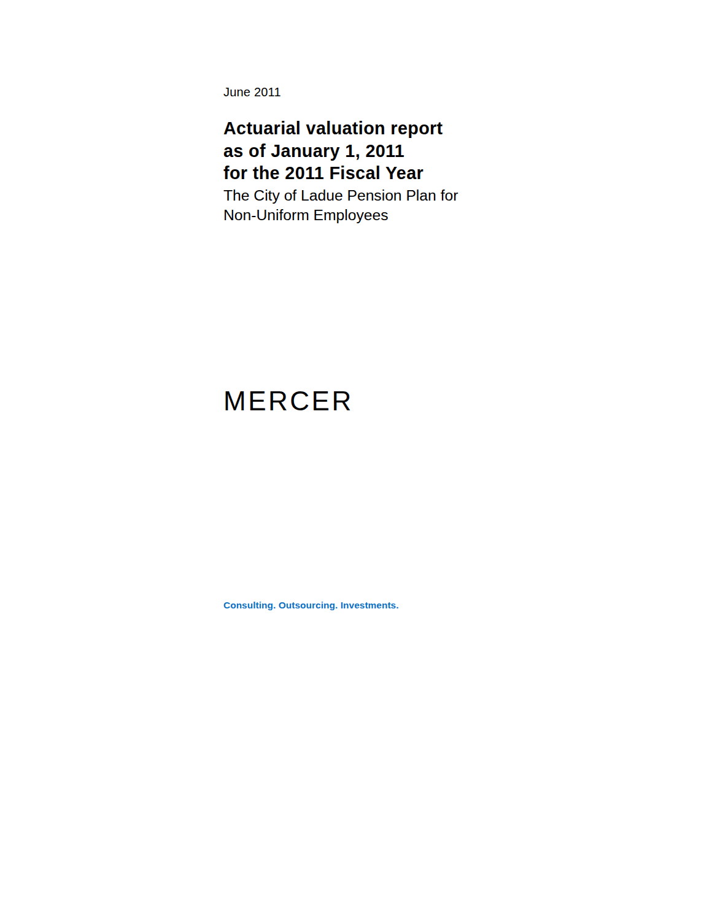June 2011
Actuarial valuation report as of January 1, 2011 for the 2011 Fiscal Year
The City of Ladue Pension Plan for Non-Uniform Employees
MERCER
Consulting. Outsourcing. Investments.